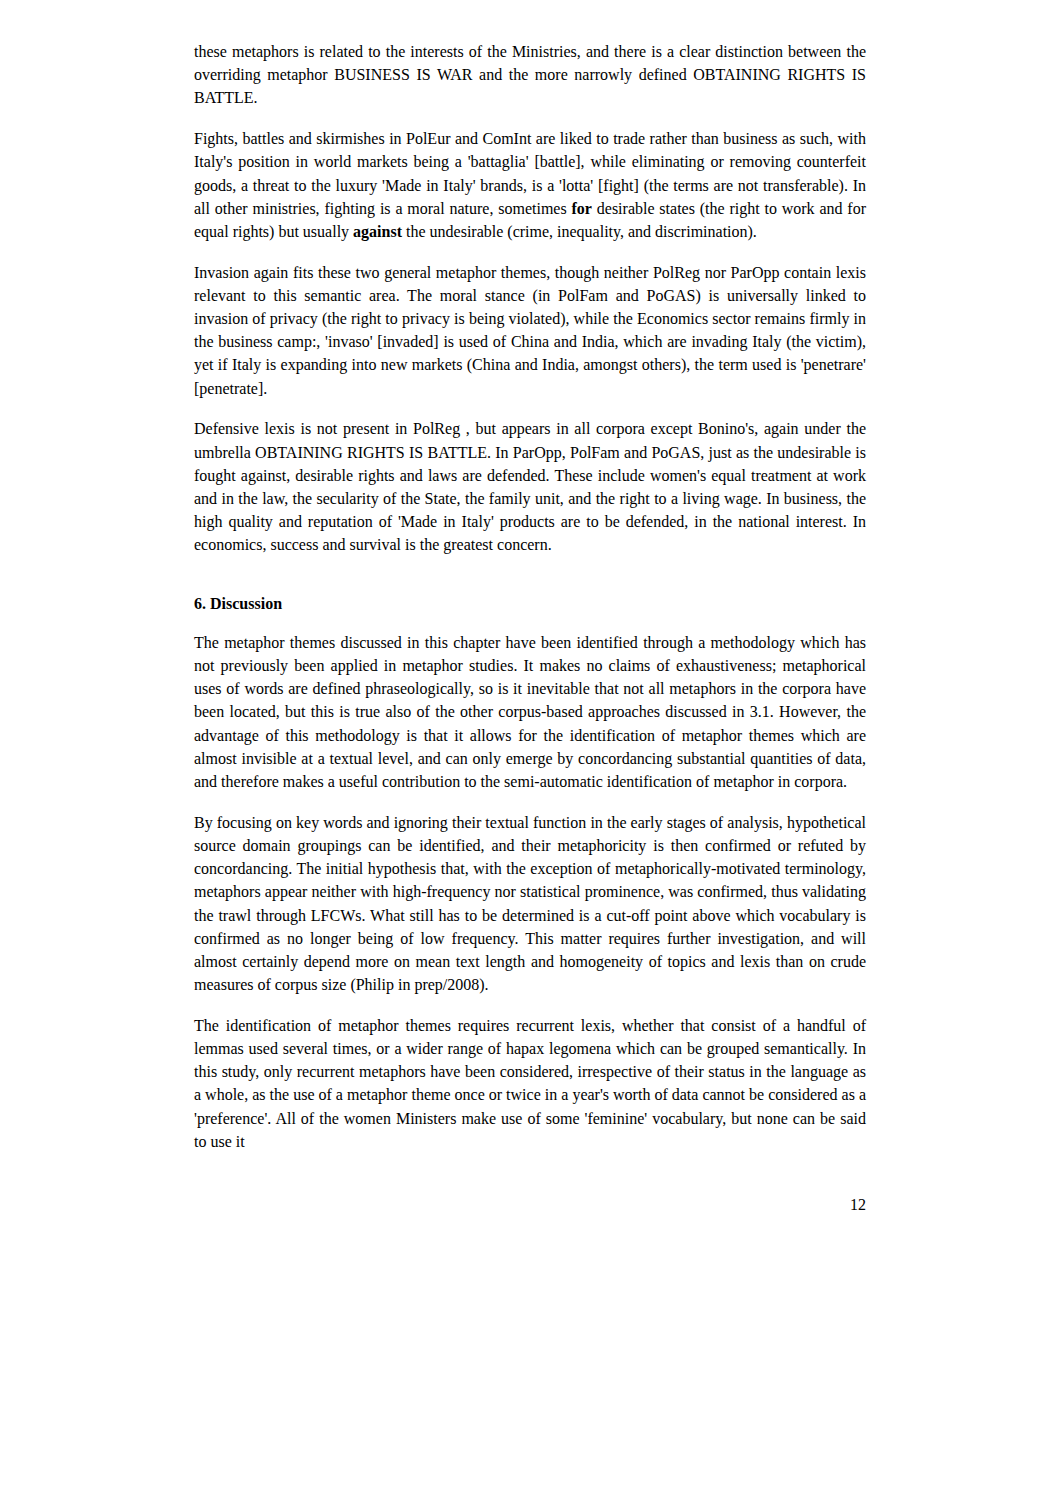these metaphors is related to the interests of the Ministries, and there is a clear distinction between the overriding metaphor BUSINESS IS WAR and the more narrowly defined OBTAINING RIGHTS IS BATTLE.
Fights, battles and skirmishes in PolEur and ComInt are liked to trade rather than business as such, with Italy's position in world markets being a 'battaglia' [battle], while eliminating or removing counterfeit goods, a threat to the luxury 'Made in Italy' brands, is a 'lotta' [fight] (the terms are not transferable). In all other ministries, fighting is a moral nature, sometimes for desirable states (the right to work and for equal rights) but usually against the undesirable (crime, inequality, and discrimination).
Invasion again fits these two general metaphor themes, though neither PolReg nor ParOpp contain lexis relevant to this semantic area. The moral stance (in PolFam and PoGAS) is universally linked to invasion of privacy (the right to privacy is being violated), while the Economics sector remains firmly in the business camp:, 'invaso' [invaded] is used of China and India, which are invading Italy (the victim), yet if Italy is expanding into new markets (China and India, amongst others), the term used is 'penetrare' [penetrate].
Defensive lexis is not present in PolReg , but appears in all corpora except Bonino's, again under the umbrella OBTAINING RIGHTS IS BATTLE. In ParOpp, PolFam and PoGAS, just as the undesirable is fought against, desirable rights and laws are defended. These include women's equal treatment at work and in the law, the secularity of the State, the family unit, and the right to a living wage. In business, the high quality and reputation of 'Made in Italy' products are to be defended, in the national interest. In economics, success and survival is the greatest concern.
6. Discussion
The metaphor themes discussed in this chapter have been identified through a methodology which has not previously been applied in metaphor studies. It makes no claims of exhaustiveness; metaphorical uses of words are defined phraseologically, so is it inevitable that not all metaphors in the corpora have been located, but this is true also of the other corpus-based approaches discussed in 3.1. However, the advantage of this methodology is that it allows for the identification of metaphor themes which are almost invisible at a textual level, and can only emerge by concordancing substantial quantities of data, and therefore makes a useful contribution to the semi-automatic identification of metaphor in corpora.
By focusing on key words and ignoring their textual function in the early stages of analysis, hypothetical source domain groupings can be identified, and their metaphoricity is then confirmed or refuted by concordancing. The initial hypothesis that, with the exception of metaphorically-motivated terminology, metaphors appear neither with high-frequency nor statistical prominence, was confirmed, thus validating the trawl through LFCWs. What still has to be determined is a cut-off point above which vocabulary is confirmed as no longer being of low frequency. This matter requires further investigation, and will almost certainly depend more on mean text length and homogeneity of topics and lexis than on crude measures of corpus size (Philip in prep/2008).
The identification of metaphor themes requires recurrent lexis, whether that consist of a handful of lemmas used several times, or a wider range of hapax legomena which can be grouped semantically. In this study, only recurrent metaphors have been considered, irrespective of their status in the language as a whole, as the use of a metaphor theme once or twice in a year's worth of data cannot be considered as a 'preference'. All of the women Ministers make use of some 'feminine' vocabulary, but none can be said to use it
12